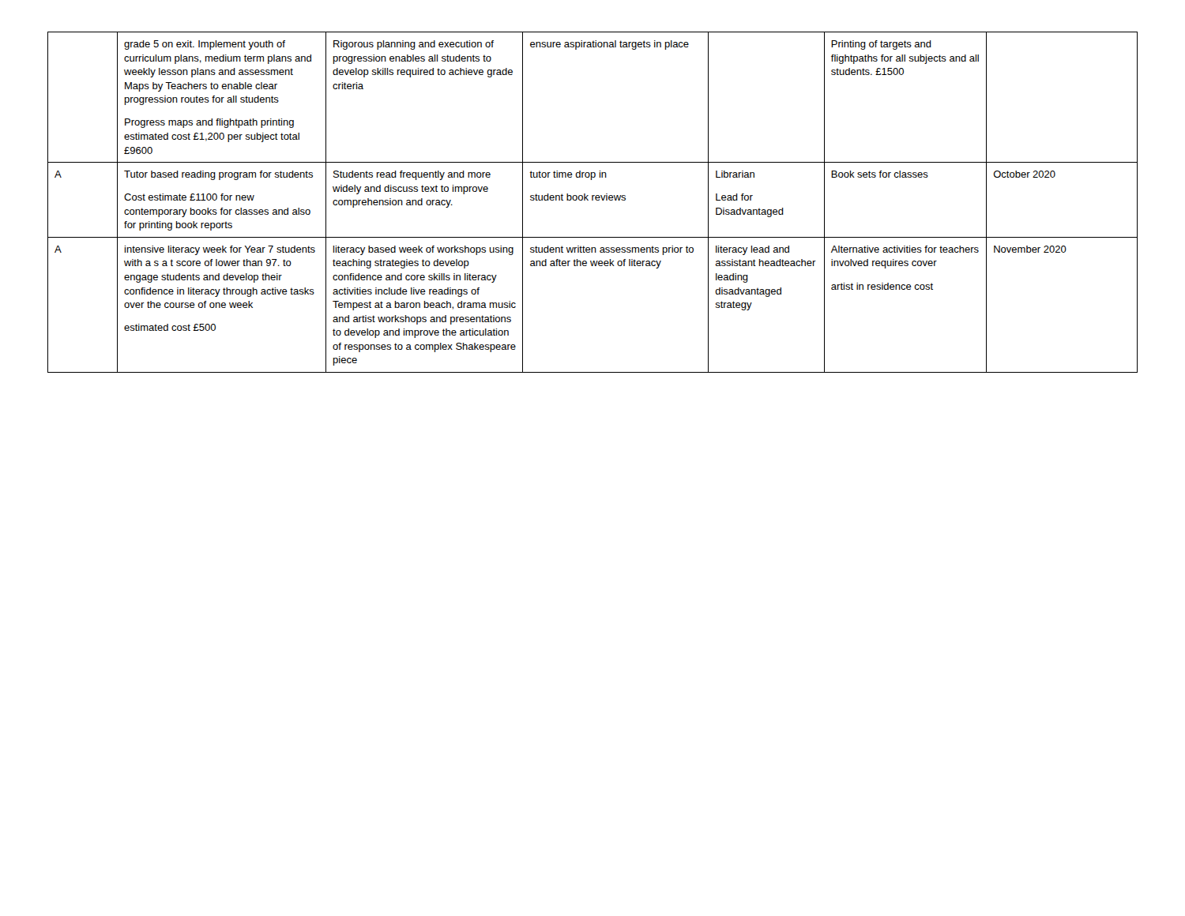| | grade 5 on exit. Implement youth of curriculum plans, medium term plans and weekly lesson plans and assessment Maps by Teachers to enable clear progression routes for all students Progress maps and flightpath printing estimated cost £1,200 per subject total £9600 | Rigorous planning and execution of progression enables all students to develop skills required to achieve grade criteria | ensure aspirational targets in place | | Printing of targets and flightpaths for all subjects and all students. £1500 | |
| A | Tutor based reading program for students Cost estimate £1100 for new contemporary books for classes and also for printing book reports | Students read frequently and more widely and discuss text to improve comprehension and oracy. | tutor time drop in student book reviews | Librarian Lead for Disadvantaged | Book sets for classes | October 2020 |
| A | intensive literacy week for Year 7 students with a s a t score of lower than 97. to engage students and develop their confidence in literacy through active tasks over the course of one week estimated cost £500 | literacy based week of workshops using teaching strategies to develop confidence and core skills in literacy activities include live readings of Tempest at a baron beach, drama music and artist workshops and presentations to develop and improve the articulation of responses to a complex Shakespeare piece | student written assessments prior to and after the week of literacy | literacy lead and assistant headteacher leading disadvantaged strategy | Alternative activities for teachers involved requires cover artist in residence cost | November 2020 |